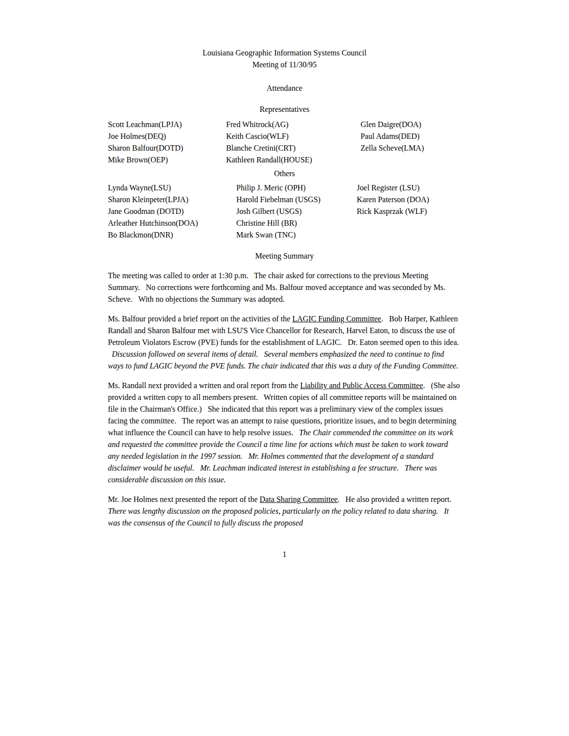Louisiana Geographic Information Systems Council
Meeting of 11/30/95
Attendance
Representatives
| Scott Leachman(LPJA) | Fred Whitrock(AG) | Glen Daigre(DOA) |
| Joe Holmes(DEQ) | Keith Cascio(WLF) | Paul Adams(DED) |
| Sharon Balfour(DOTD) | Blanche Cretini(CRT) | Zella Scheve(LMA) |
| Mike Brown(OEP) | Kathleen Randall(HOUSE) | |
Others
| Lynda Wayne(LSU) | Philip J. Meric (OPH) | Joel Register (LSU) |
| Sharon Kleinpeter(LPJA) | Harold Fiebelman (USGS) | Karen Paterson (DOA) |
| Jane Goodman (DOTD) | Josh Gilbert (USGS) | Rick Kasprzak (WLF) |
| Arleather Hutchinson(DOA) | Christine Hill (BR) | |
| Bo Blackmon(DNR) | Mark Swan (TNC) | |
Meeting Summary
The meeting was called to order at 1:30 p.m. The chair asked for corrections to the previous Meeting Summary. No corrections were forthcoming and Ms. Balfour moved acceptance and was seconded by Ms. Scheve. With no objections the Summary was adopted.
Ms. Balfour provided a brief report on the activities of the LAGIC Funding Committee. Bob Harper, Kathleen Randall and Sharon Balfour met with LSU'S Vice Chancellor for Research, Harvel Eaton, to discuss the use of Petroleum Violators Escrow (PVE) funds for the establishment of LAGIC. Dr. Eaton seemed open to this idea. Discussion followed on several items of detail. Several members emphasized the need to continue to find ways to fund LAGIC beyond the PVE funds. The chair indicated that this was a duty of the Funding Committee.
Ms. Randall next provided a written and oral report from the Liability and Public Access Committee. (She also provided a written copy to all members present. Written copies of all committee reports will be maintained on file in the Chairman's Office.) She indicated that this report was a preliminary view of the complex issues facing the committee. The report was an attempt to raise questions, prioritize issues, and to begin determining what influence the Council can have to help resolve issues. The Chair commended the committee on its work and requested the committee provide the Council a time line for actions which must be taken to work toward any needed legislation in the 1997 session. Mr. Holmes commented that the development of a standard disclaimer would be useful. Mr. Leachman indicated interest in establishing a fee structure. There was considerable discussion on this issue.
Mr. Joe Holmes next presented the report of the Data Sharing Committee. He also provided a written report. There was lengthy discussion on the proposed policies, particularly on the policy related to data sharing. It was the consensus of the Council to fully discuss the proposed
1